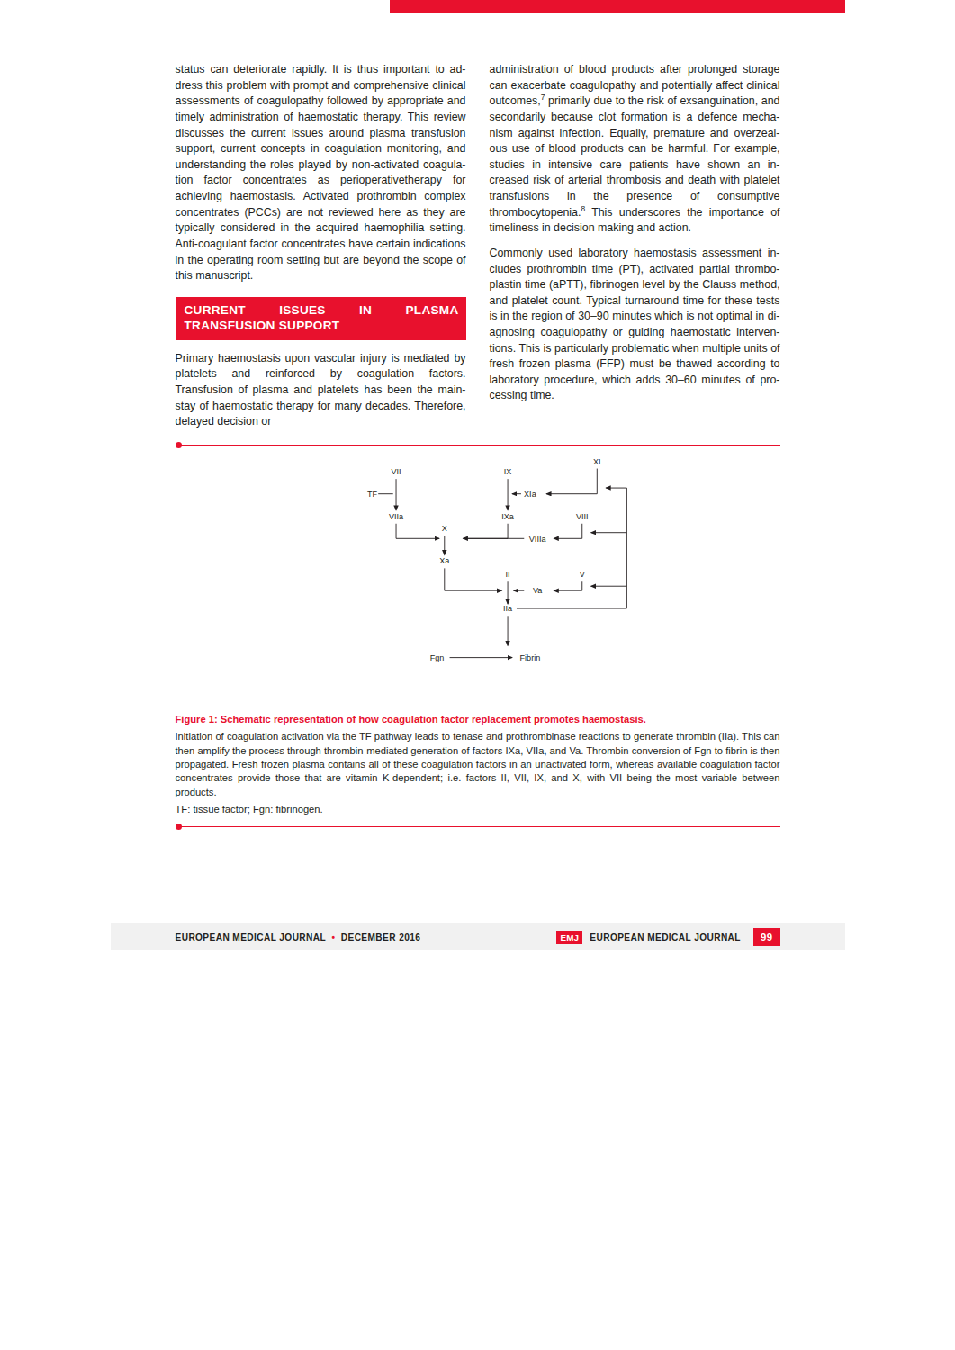status can deteriorate rapidly. It is thus important to address this problem with prompt and comprehensive clinical assessments of coagulopathy followed by appropriate and timely administration of haemostatic therapy. This review discusses the current issues around plasma transfusion support, current concepts in coagulation monitoring, and understanding the roles played by non-activated coagulation factor concentrates as perioperativetherapy for achieving haemostasis. Activated prothrombin complex concentrates (PCCs) are not reviewed here as they are typically considered in the acquired haemophilia setting. Anti-coagulant factor concentrates have certain indications in the operating room setting but are beyond the scope of this manuscript.
Current issues in plasma transfusion support
Primary haemostasis upon vascular injury is mediated by platelets and reinforced by coagulation factors. Transfusion of plasma and platelets has been the mainstay of haemostatic therapy for many decades. Therefore, delayed decision or
administration of blood products after prolonged storage can exacerbate coagulopathy and potentially affect clinical outcomes,7 primarily due to the risk of exsanguination, and secondarily because clot formation is a defence mechanism against infection. Equally, premature and overzealous use of blood products can be harmful. For example, studies in intensive care patients have shown an increased risk of arterial thrombosis and death with platelet transfusions in the presence of consumptive thrombocytopenia.8 This underscores the importance of timeliness in decision making and action.
Commonly used laboratory haemostasis assessment includes prothrombin time (PT), activated partial thromboplastin time (aPTT), fibrinogen level by the Clauss method, and platelet count. Typical turnaround time for these tests is in the region of 30–90 minutes which is not optimal in diagnosing coagulopathy or guiding haemostatic interventions. This is particularly problematic when multiple units of fresh frozen plasma (FFP) must be thawed according to laboratory procedure, which adds 30–60 minutes of processing time.
VII IX XI TF VIIa XIa IXa VIII VIIIa X Xa II Va V IIa Fgn Fibrin
Figure 1: Schematic representation of how coagulation factor replacement promotes haemostasis.
Initiation of coagulation activation via the TF pathway leads to tenase and prothrombinase reactions to generate thrombin (IIa). This can then amplify the process through thrombin-mediated generation of factors IXa, VIIa, and Va. Thrombin conversion of Fgn to fibrin is then propagated. Fresh frozen plasma contains all of these coagulation factors in an unactivated form, whereas available coagulation factor concentrates provide those that are vitamin K-dependent; i.e. factors II, VII, IX, and X, with VII being the most variable between products.
TF: tissue factor; Fgn: fibrinogen.
European Medical Journal • December 2016
EMJ European Medical Journal 99